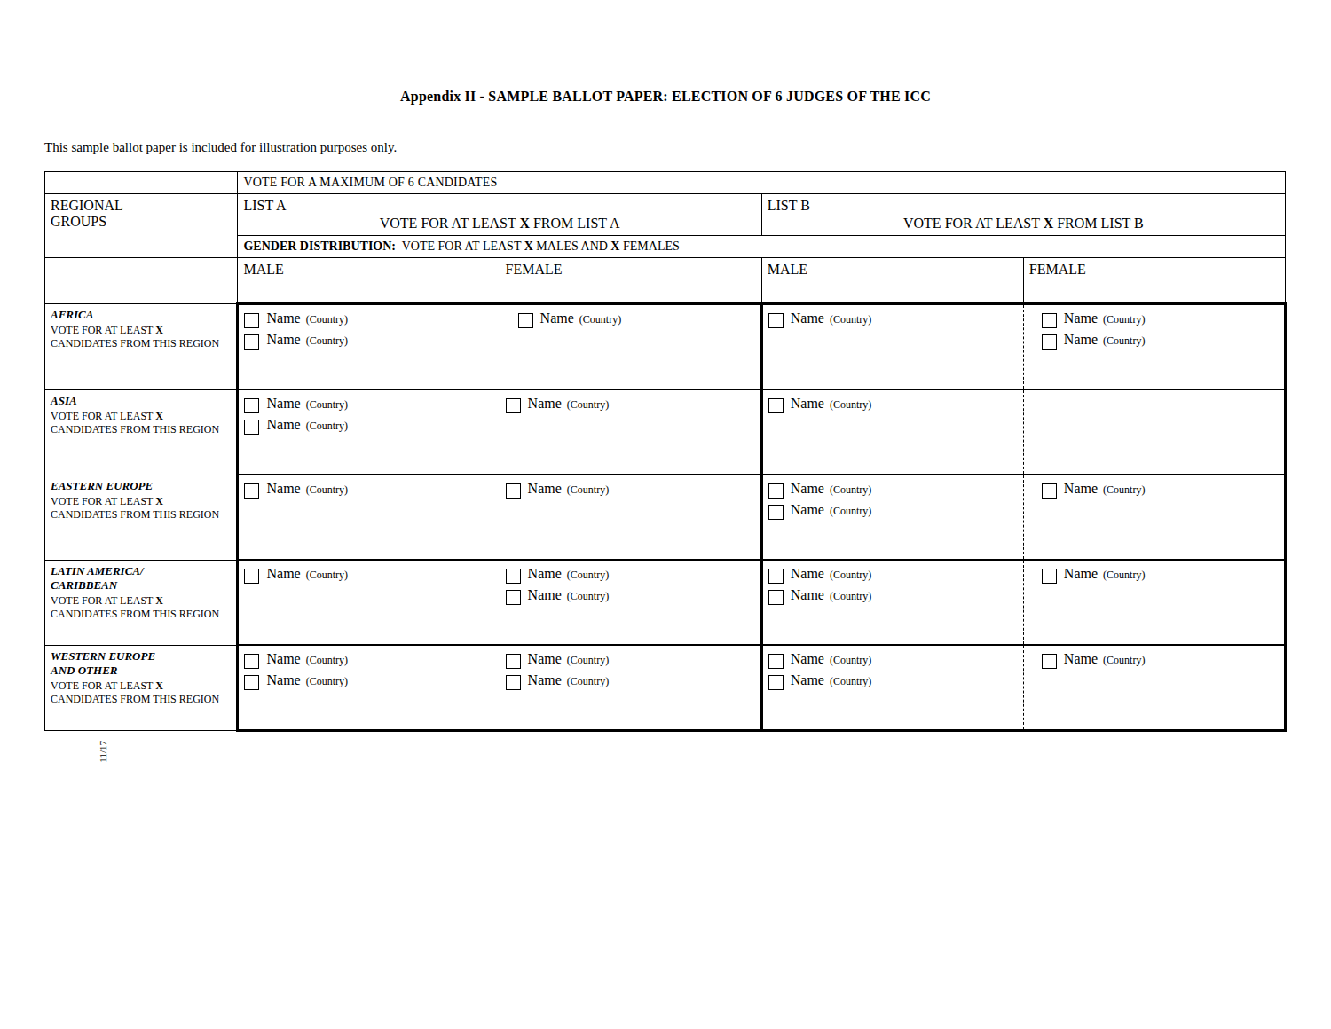Appendix II - SAMPLE BALLOT PAPER: ELECTION OF 6 JUDGES OF THE ICC
This sample ballot paper is included for illustration purposes only.
| | VOTE FOR A MAXIMUM OF 6 CANDIDATES |
| REGIONAL GROUPS | LIST A VOTE FOR AT LEAST X FROM LIST A | LIST B VOTE FOR AT LEAST X FROM LIST B |
| GENDER DISTRIBUTION: VOTE FOR AT LEAST X MALES AND X FEMALES |
| | MALE | FEMALE | MALE | FEMALE |
| AFRICA VOTE FOR AT LEAST X CANDIDATES FROM THIS REGION | Name (Country) Name (Country) | Name (Country) | Name (Country) | Name (Country) Name (Country) |
| ASIA VOTE FOR AT LEAST X CANDIDATES FROM THIS REGION | Name (Country) Name (Country) | Name (Country) | Name (Country) | |
| EASTERN EUROPE VOTE FOR AT LEAST X CANDIDATES FROM THIS REGION | Name (Country) | Name (Country) | Name (Country) Name (Country) | Name (Country) |
| LATIN AMERICA/ CARIBBEAN VOTE FOR AT LEAST X CANDIDATES FROM THIS REGION | Name (Country) | Name (Country) Name (Country) | Name (Country) Name (Country) | Name (Country) |
| WESTERN EUROPE AND OTHER VOTE FOR AT LEAST X CANDIDATES FROM THIS REGION | Name (Country) Name (Country) | Name (Country) Name (Country) | Name (Country) Name (Country) | Name (Country) |
11/17